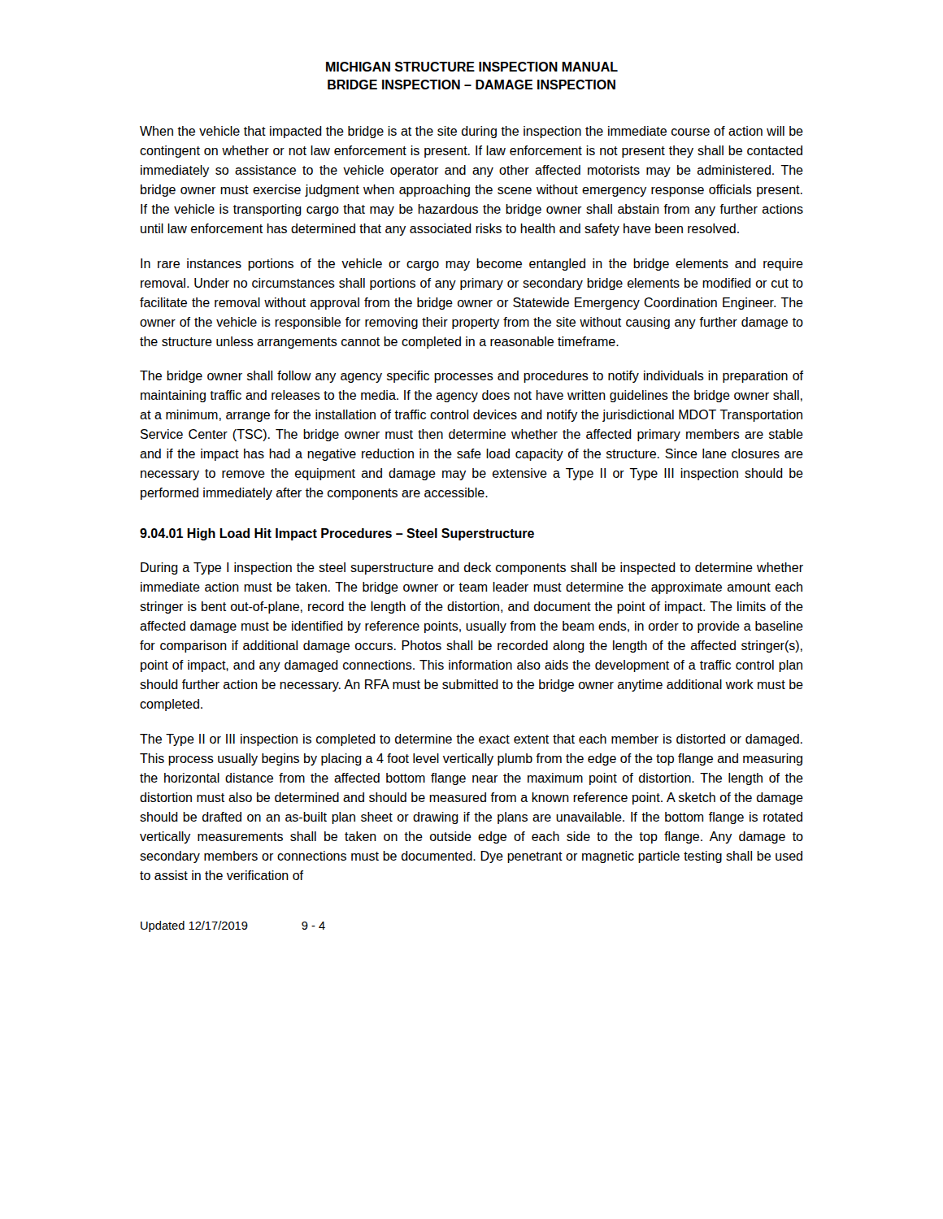MICHIGAN STRUCTURE INSPECTION MANUAL BRIDGE INSPECTION – DAMAGE INSPECTION
When the vehicle that impacted the bridge is at the site during the inspection the immediate course of action will be contingent on whether or not law enforcement is present. If law enforcement is not present they shall be contacted immediately so assistance to the vehicle operator and any other affected motorists may be administered. The bridge owner must exercise judgment when approaching the scene without emergency response officials present. If the vehicle is transporting cargo that may be hazardous the bridge owner shall abstain from any further actions until law enforcement has determined that any associated risks to health and safety have been resolved.
In rare instances portions of the vehicle or cargo may become entangled in the bridge elements and require removal. Under no circumstances shall portions of any primary or secondary bridge elements be modified or cut to facilitate the removal without approval from the bridge owner or Statewide Emergency Coordination Engineer. The owner of the vehicle is responsible for removing their property from the site without causing any further damage to the structure unless arrangements cannot be completed in a reasonable timeframe.
The bridge owner shall follow any agency specific processes and procedures to notify individuals in preparation of maintaining traffic and releases to the media. If the agency does not have written guidelines the bridge owner shall, at a minimum, arrange for the installation of traffic control devices and notify the jurisdictional MDOT Transportation Service Center (TSC). The bridge owner must then determine whether the affected primary members are stable and if the impact has had a negative reduction in the safe load capacity of the structure. Since lane closures are necessary to remove the equipment and damage may be extensive a Type II or Type III inspection should be performed immediately after the components are accessible.
9.04.01 High Load Hit Impact Procedures – Steel Superstructure
During a Type I inspection the steel superstructure and deck components shall be inspected to determine whether immediate action must be taken. The bridge owner or team leader must determine the approximate amount each stringer is bent out-of-plane, record the length of the distortion, and document the point of impact. The limits of the affected damage must be identified by reference points, usually from the beam ends, in order to provide a baseline for comparison if additional damage occurs. Photos shall be recorded along the length of the affected stringer(s), point of impact, and any damaged connections. This information also aids the development of a traffic control plan should further action be necessary. An RFA must be submitted to the bridge owner anytime additional work must be completed.
The Type II or III inspection is completed to determine the exact extent that each member is distorted or damaged. This process usually begins by placing a 4 foot level vertically plumb from the edge of the top flange and measuring the horizontal distance from the affected bottom flange near the maximum point of distortion. The length of the distortion must also be determined and should be measured from a known reference point. A sketch of the damage should be drafted on an as-built plan sheet or drawing if the plans are unavailable. If the bottom flange is rotated vertically measurements shall be taken on the outside edge of each side to the top flange. Any damage to secondary members or connections must be documented. Dye penetrant or magnetic particle testing shall be used to assist in the verification of
Updated 12/17/2019 9 - 4